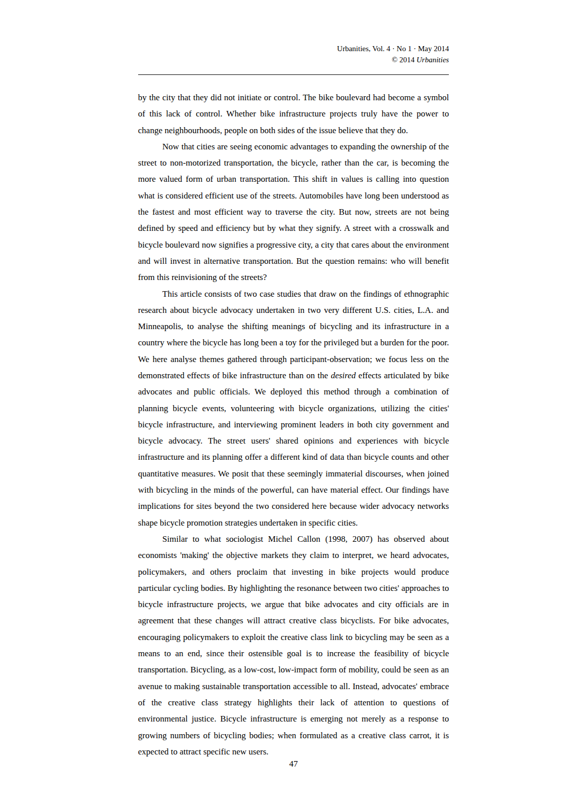Urbanities, Vol. 4 · No 1 · May 2014 © 2014 Urbanities
by the city that they did not initiate or control. The bike boulevard had become a symbol of this lack of control. Whether bike infrastructure projects truly have the power to change neighbourhoods, people on both sides of the issue believe that they do.
Now that cities are seeing economic advantages to expanding the ownership of the street to non-motorized transportation, the bicycle, rather than the car, is becoming the more valued form of urban transportation. This shift in values is calling into question what is considered efficient use of the streets. Automobiles have long been understood as the fastest and most efficient way to traverse the city. But now, streets are not being defined by speed and efficiency but by what they signify. A street with a crosswalk and bicycle boulevard now signifies a progressive city, a city that cares about the environment and will invest in alternative transportation. But the question remains: who will benefit from this reinvisioning of the streets?
This article consists of two case studies that draw on the findings of ethnographic research about bicycle advocacy undertaken in two very different U.S. cities, L.A. and Minneapolis, to analyse the shifting meanings of bicycling and its infrastructure in a country where the bicycle has long been a toy for the privileged but a burden for the poor. We here analyse themes gathered through participant-observation; we focus less on the demonstrated effects of bike infrastructure than on the desired effects articulated by bike advocates and public officials. We deployed this method through a combination of planning bicycle events, volunteering with bicycle organizations, utilizing the cities' bicycle infrastructure, and interviewing prominent leaders in both city government and bicycle advocacy. The street users' shared opinions and experiences with bicycle infrastructure and its planning offer a different kind of data than bicycle counts and other quantitative measures. We posit that these seemingly immaterial discourses, when joined with bicycling in the minds of the powerful, can have material effect. Our findings have implications for sites beyond the two considered here because wider advocacy networks shape bicycle promotion strategies undertaken in specific cities.
Similar to what sociologist Michel Callon (1998, 2007) has observed about economists 'making' the objective markets they claim to interpret, we heard advocates, policymakers, and others proclaim that investing in bike projects would produce particular cycling bodies. By highlighting the resonance between two cities' approaches to bicycle infrastructure projects, we argue that bike advocates and city officials are in agreement that these changes will attract creative class bicyclists. For bike advocates, encouraging policymakers to exploit the creative class link to bicycling may be seen as a means to an end, since their ostensible goal is to increase the feasibility of bicycle transportation. Bicycling, as a low-cost, low-impact form of mobility, could be seen as an avenue to making sustainable transportation accessible to all. Instead, advocates' embrace of the creative class strategy highlights their lack of attention to questions of environmental justice. Bicycle infrastructure is emerging not merely as a response to growing numbers of bicycling bodies; when formulated as a creative class carrot, it is expected to attract specific new users.
47